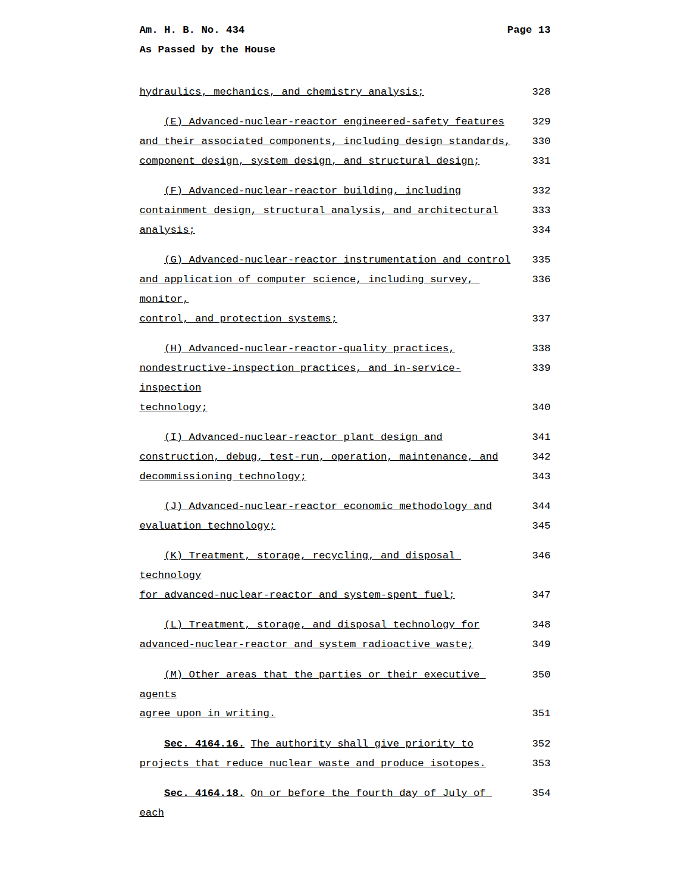Am. H. B. No. 434 As Passed by the House
Page 13
hydraulics, mechanics, and chemistry analysis; 328
(E) Advanced-nuclear-reactor engineered-safety features 329
and their associated components, including design standards, 330
component design, system design, and structural design; 331
(F) Advanced-nuclear-reactor building, including 332
containment design, structural analysis, and architectural 333
analysis; 334
(G) Advanced-nuclear-reactor instrumentation and control 335
and application of computer science, including survey, monitor, 336
control, and protection systems; 337
(H) Advanced-nuclear-reactor-quality practices, 338
nondestructive-inspection practices, and in-service-inspection 339
technology; 340
(I) Advanced-nuclear-reactor plant design and 341
construction, debug, test-run, operation, maintenance, and 342
decommissioning technology; 343
(J) Advanced-nuclear-reactor economic methodology and 344
evaluation technology; 345
(K) Treatment, storage, recycling, and disposal technology 346
for advanced-nuclear-reactor and system-spent fuel; 347
(L) Treatment, storage, and disposal technology for 348
advanced-nuclear-reactor and system radioactive waste; 349
(M) Other areas that the parties or their executive agents 350
agree upon in writing. 351
Sec. 4164.16. The authority shall give priority to 352
projects that reduce nuclear waste and produce isotopes. 353
Sec. 4164.18. On or before the fourth day of July of each 354